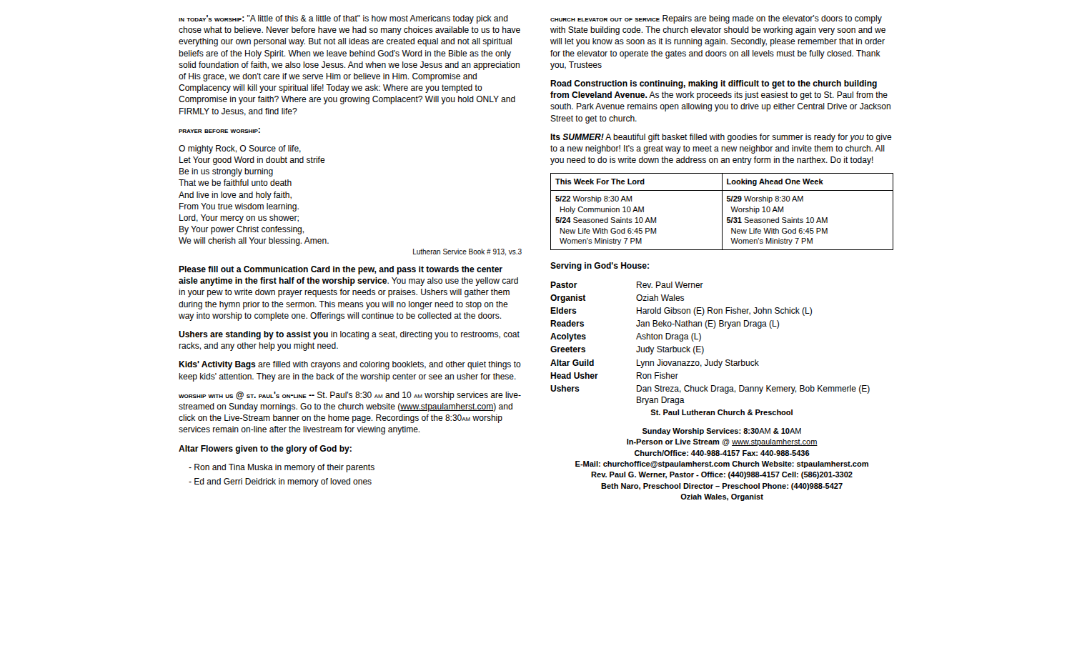In Today's Worship: "A little of this & a little of that" is how most Americans today pick and chose what to believe. Never before have we had so many choices available to us to have everything our own personal way. But not all ideas are created equal and not all spiritual beliefs are of the Holy Spirit. When we leave behind God's Word in the Bible as the only solid foundation of faith, we also lose Jesus. And when we lose Jesus and an appreciation of His grace, we don't care if we serve Him or believe in Him. Compromise and Complacency will kill your spiritual life! Today we ask: Where are you tempted to Compromise in your faith? Where are you growing Complacent? Will you hold ONLY and FIRMLY to Jesus, and find life?
Prayer Before Worship:
O mighty Rock, O Source of life, Let Your good Word in doubt and strife Be in us strongly burning That we be faithful unto death And live in love and holy faith, From You true wisdom learning. Lord, Your mercy on us shower; By Your power Christ confessing, We will cherish all Your blessing. Amen. Lutheran Service Book # 913, vs.3
Please fill out a Communication Card in the pew, and pass it towards the center aisle anytime in the first half of the worship service. You may also use the yellow card in your pew to write down prayer requests for needs or praises. Ushers will gather them during the hymn prior to the sermon. This means you will no longer need to stop on the way into worship to complete one. Offerings will continue to be collected at the doors.
Ushers are standing by to assist you in locating a seat, directing you to restrooms, coat racks, and any other help you might need.
Kids' Activity Bags are filled with crayons and coloring booklets, and other quiet things to keep kids' attention. They are in the back of the worship center or see an usher for these.
Worship with us @ St. Paul's On-Line -- St. Paul's 8:30 am and 10 am worship services are live-streamed on Sunday mornings. Go to the church website (www.stpaulamherst.com) and click on the Live-Stream banner on the home page. Recordings of the 8:30am worship services remain on-line after the livestream for viewing anytime.
Altar Flowers given to the glory of God by:
Ron and Tina Muska in memory of their parents
Ed and Gerri Deidrick in memory of loved ones
Church Elevator out of Service Repairs are being made on the elevator's doors to comply with State building code. The church elevator should be working again very soon and we will let you know as soon as it is running again. Secondly, please remember that in order for the elevator to operate the gates and doors on all levels must be fully closed. Thank you, Trustees
Road Construction is continuing, making it difficult to get to the church building from Cleveland Avenue. As the work proceeds its just easiest to get to St. Paul from the south. Park Avenue remains open allowing you to drive up either Central Drive or Jackson Street to get to church.
Its SUMMER! A beautiful gift basket filled with goodies for summer is ready for you to give to a new neighbor! It's a great way to meet a new neighbor and invite them to church. All you need to do is write down the address on an entry form in the narthex. Do it today!
| This Week For The Lord | Looking Ahead One Week |
| --- | --- |
| 5/22 Worship 8:30 AM Holy Communion 10 AM 5/24 Seasoned Saints 10 AM New Life With God 6:45 PM Women's Ministry 7 PM | 5/29 Worship 8:30 AM Worship 10 AM 5/31 Seasoned Saints 10 AM New Life With God 6:45 PM Women's Ministry 7 PM |
Serving in God's House:
Pastor
Rev. Paul Werner
Organist
Oziah Wales
Elders
Harold Gibson (E) Ron Fisher, John Schick (L)
Readers
Jan Beko-Nathan (E) Bryan Draga (L)
Acolytes
Ashton Draga (L)
Greeters
Judy Starbuck (E)
Altar Guild
Lynn Jiovanazzo, Judy Starbuck
Head Usher
Ron Fisher
Ushers
Dan Streza, Chuck Draga, Danny Kemery, Bob Kemmerle (E) Bryan Draga
St. Paul Lutheran Church & Preschool
Sunday Worship Services: 8:30 AM & 10 AM
In-Person or Live Stream @ www.stpaulamherst.com
Church/Office: 440-988-4157 Fax: 440-988-5436
E-Mail: churchoffice@stpaulamherst.com Church Website: stpaulamherst.com
Rev. Paul G. Werner, Pastor - Office: (440)988-4157 Cell: (586)201-3302
Beth Naro, Preschool Director – Preschool Phone: (440)988-5427
Oziah Wales, Organist